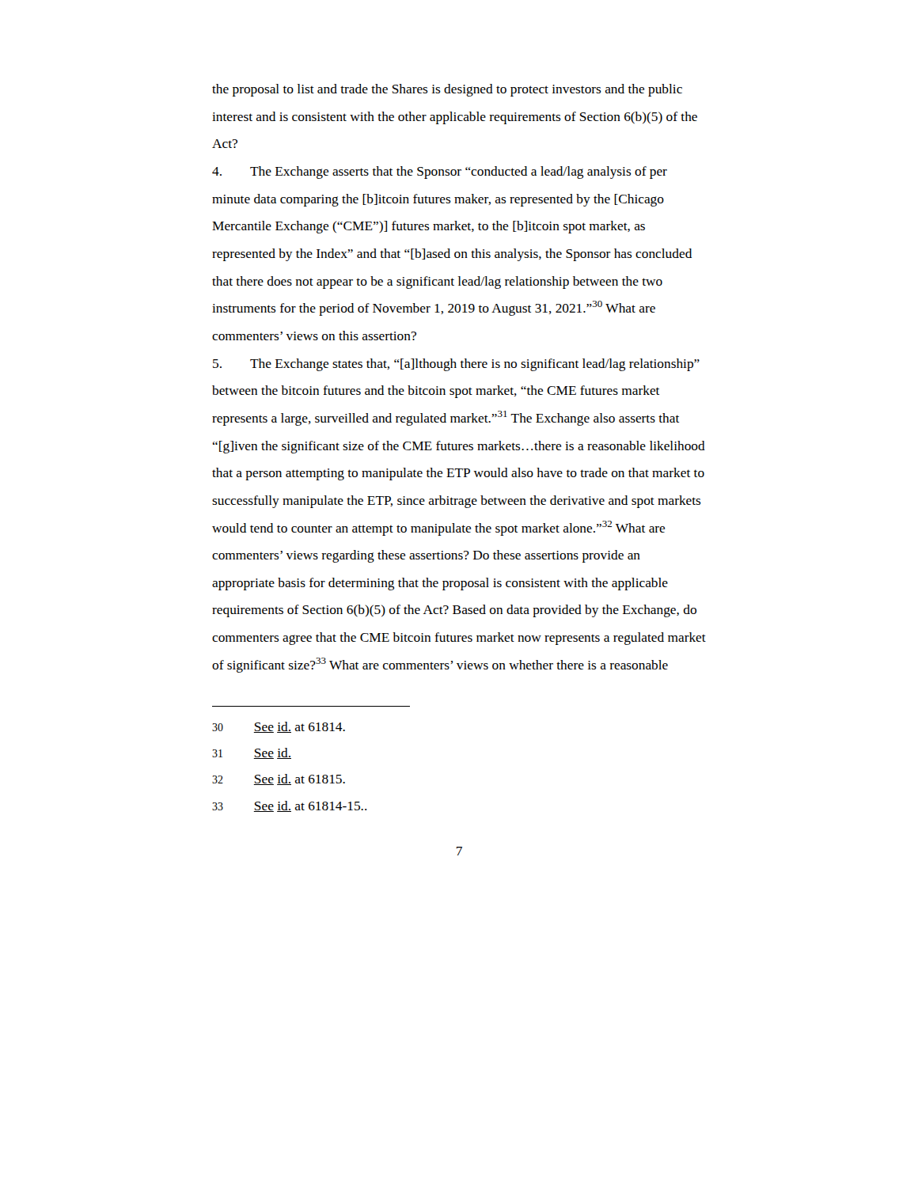the proposal to list and trade the Shares is designed to protect investors and the public interest and is consistent with the other applicable requirements of Section 6(b)(5) of the Act?
4. The Exchange asserts that the Sponsor “conducted a lead/lag analysis of per minute data comparing the [b]itcoin futures maker, as represented by the [Chicago Mercantile Exchange (“CME”)] futures market, to the [b]itcoin spot market, as represented by the Index” and that “[b]ased on this analysis, the Sponsor has concluded that there does not appear to be a significant lead/lag relationship between the two instruments for the period of November 1, 2019 to August 31, 2021.”30 What are commenters’ views on this assertion?
5. The Exchange states that, “[a]lthough there is no significant lead/lag relationship” between the bitcoin futures and the bitcoin spot market, “the CME futures market represents a large, surveilled and regulated market.”31 The Exchange also asserts that “[g]iven the significant size of the CME futures markets…there is a reasonable likelihood that a person attempting to manipulate the ETP would also have to trade on that market to successfully manipulate the ETP, since arbitrage between the derivative and spot markets would tend to counter an attempt to manipulate the spot market alone.”32 What are commenters’ views regarding these assertions? Do these assertions provide an appropriate basis for determining that the proposal is consistent with the applicable requirements of Section 6(b)(5) of the Act? Based on data provided by the Exchange, do commenters agree that the CME bitcoin futures market now represents a regulated market of significant size?33 What are commenters’ views on whether there is a reasonable
30
See id. at 61814.
31
See id.
32
See id. at 61815.
33
See id. at 61814-15..
7